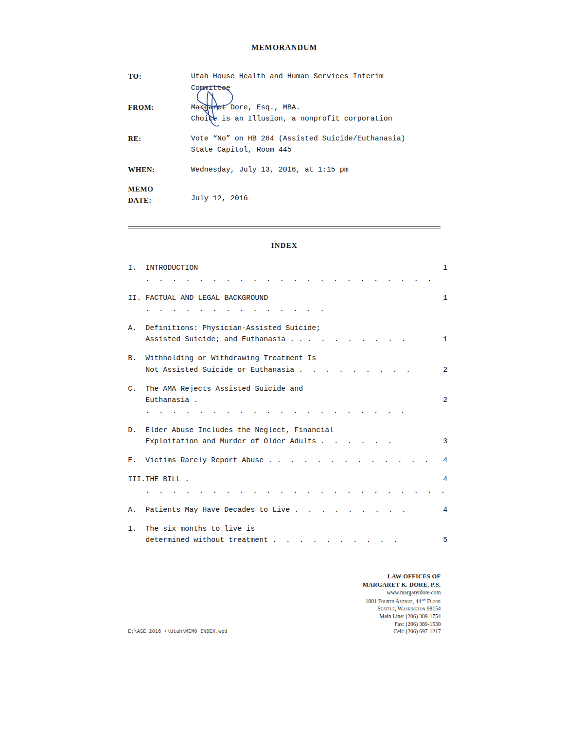MEMORANDUM
| TO: | Utah House Health and Human Services Interim Committee |
| FROM: | Margaret Dore, Esq., MBA. Choice is an Illusion, a nonprofit corporation |
| RE: | Vote “No” on HB 264 (Assisted Suicide/Euthanasia) State Capitol, Room 445 |
| WHEN: | Wednesday, July 13, 2016, at 1:15 pm |
| MEMO DATE: | July 12, 2016 |
INDEX
| I. | INTRODUCTION 1 . . . . . . . . . . . . . . . . . . . . . . |
| II. | FACTUAL AND LEGAL BACKGROUND 1 . . . . . . . . . . . . . . |
| A. | Definitions: Physician-Assisted Suicide; Assisted Suicide; and Euthanasia . . 1 . . . . . . . . |
| B. | Withholding or Withdrawing Treatment Is Not Assisted Suicide or Euthanasia 2 . . . . . . . . . |
| C. | The AMA Rejects Assisted Suicide and Euthanasia . 2 . . . . . . . . . . . . . . . . . . . . |
| D. | Elder Abuse Includes the Neglect, Financial Exploitation and Murder of Older Adults 3 . . . . . . |
| E. | Victims Rarely Report Abuse . 4 . . . . . . . . . . . . |
| III. | THE BILL . 4 . . . . . . . . . . . . . . . . . . . . . . . |
| A. | Patients May Have Decades to Live 4 . . . . . . . . . |
| 1. | The six months to live is determined without treatment 5 . . . . . . . . . . |
E:\ASE 2016 +\Utah\MEMO INDEX.wpd
LAW OFFICES OF
MARGARET K. DORE, P.S.
www.margaretdore.com
1001 Fourth Avenue, 44th Floor
Seattle, Washington 98154
Main Line: (206) 389-1754
Fax: (206) 389-1530
Cell: (206) 697-1217